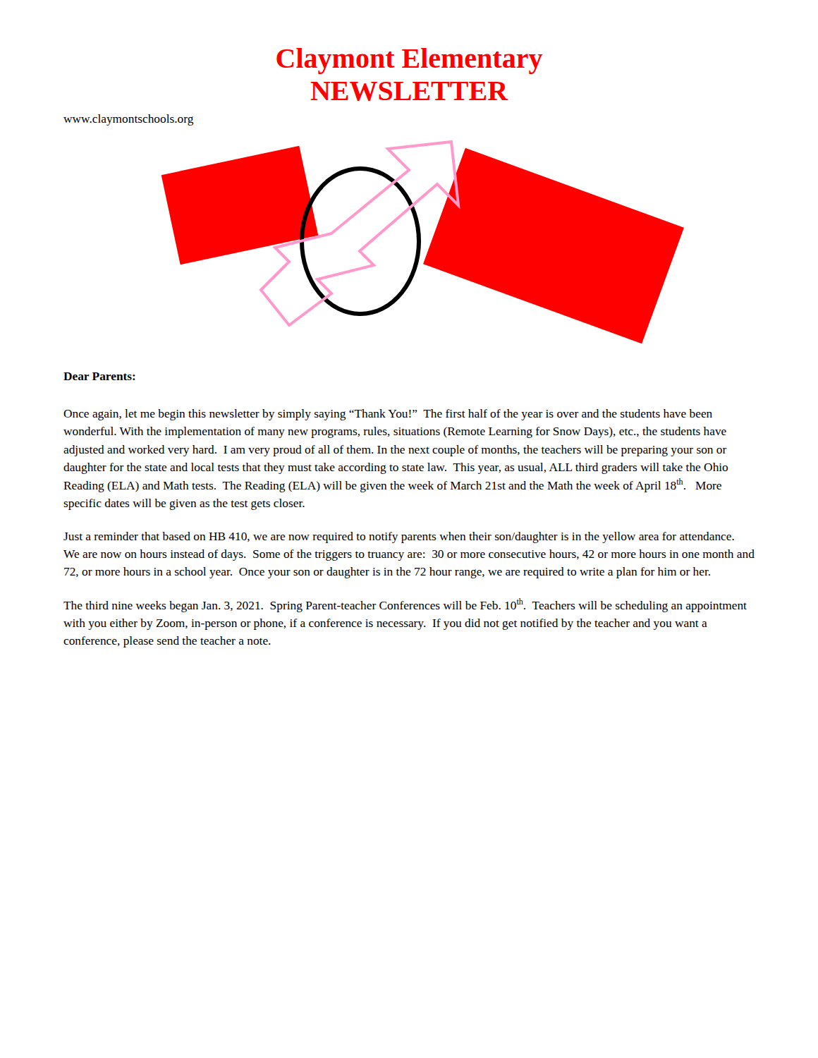Claymont Elementary
NEWSLETTER
www.claymontschools.org
Dear Parents:
Once again, let me begin this newsletter by simply saying “Thank You!” The first half of the year is over and the students have been wonderful. With the implementation of many new programs, rules, situations (Remote Learning for Snow Days), etc., the students have adjusted and worked very hard. I am very proud of all of them. In the next couple of months, the teachers will be preparing your son or daughter for the state and local tests that they must take according to state law. This year, as usual, ALL third graders will take the Ohio Reading (ELA) and Math tests. The Reading (ELA) will be given the week of March 21st and the Math the week of April 18th. More specific dates will be given as the test gets closer.
Just a reminder that based on HB 410, we are now required to notify parents when their son/daughter is in the yellow area for attendance. We are now on hours instead of days. Some of the triggers to truancy are: 30 or more consecutive hours, 42 or more hours in one month and 72, or more hours in a school year. Once your son or daughter is in the 72 hour range, we are required to write a plan for him or her.
The third nine weeks began Jan. 3, 2021. Spring Parent-teacher Conferences will be Feb. 10th. Teachers will be scheduling an appointment with you either by Zoom, in-person or phone, if a conference is necessary. If you did not get notified by the teacher and you want a conference, please send the teacher a note.